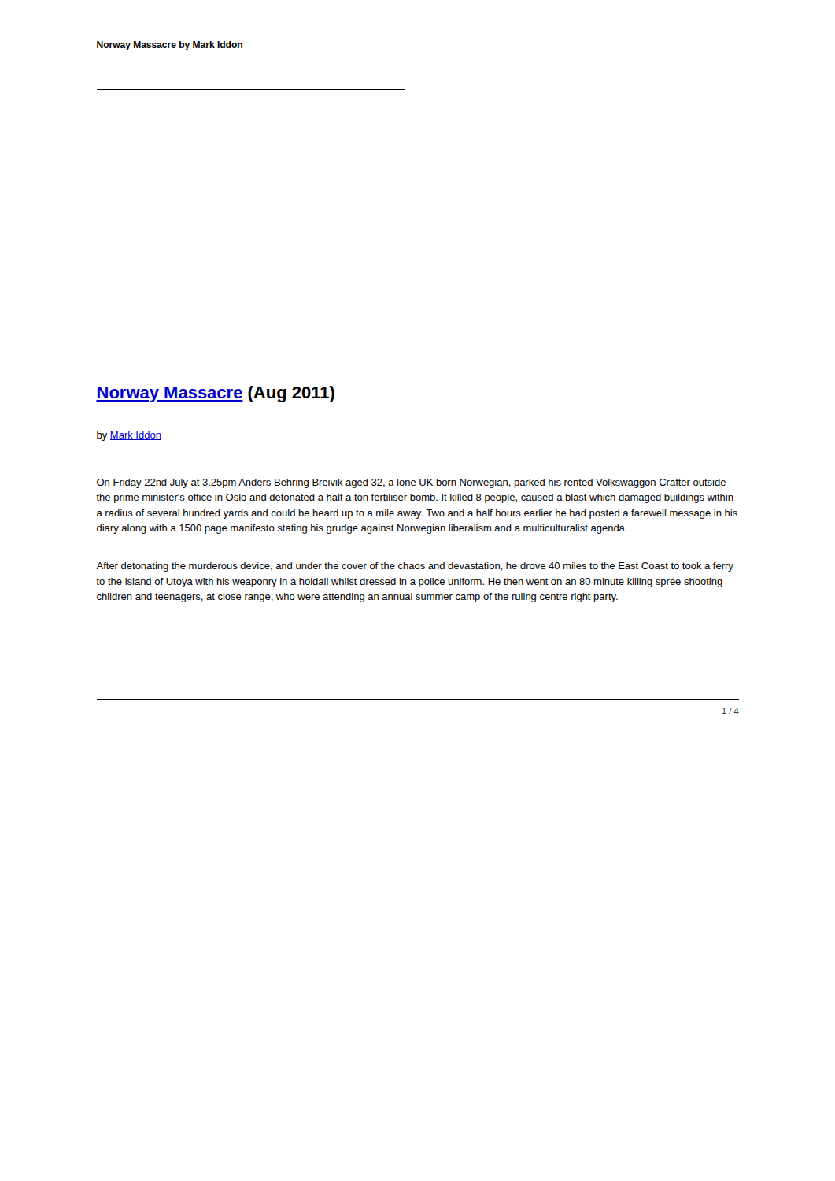Norway Massacre by Mark Iddon
Norway Massacre (Aug 2011)
by Mark Iddon
On Friday 22nd July at 3.25pm Anders Behring Breivik aged 32, a lone UK born Norwegian, parked his rented Volkswaggon Crafter outside the prime minister's office in Oslo and detonated a half a ton fertiliser bomb. It killed 8 people, caused a blast which damaged buildings within a radius of several hundred yards and could be heard up to a mile away. Two and a half hours earlier he had posted a farewell message in his diary along with a 1500 page manifesto stating his grudge against Norwegian liberalism and a multiculturalist agenda.
After detonating the murderous device, and under the cover of the chaos and devastation, he drove 40 miles to the East Coast to took a ferry to the island of Utoya with his weaponry in a holdall whilst dressed in a police uniform. He then went on an 80 minute killing spree shooting children and teenagers, at close range, who were attending an annual summer camp of the ruling centre right party.
1 / 4